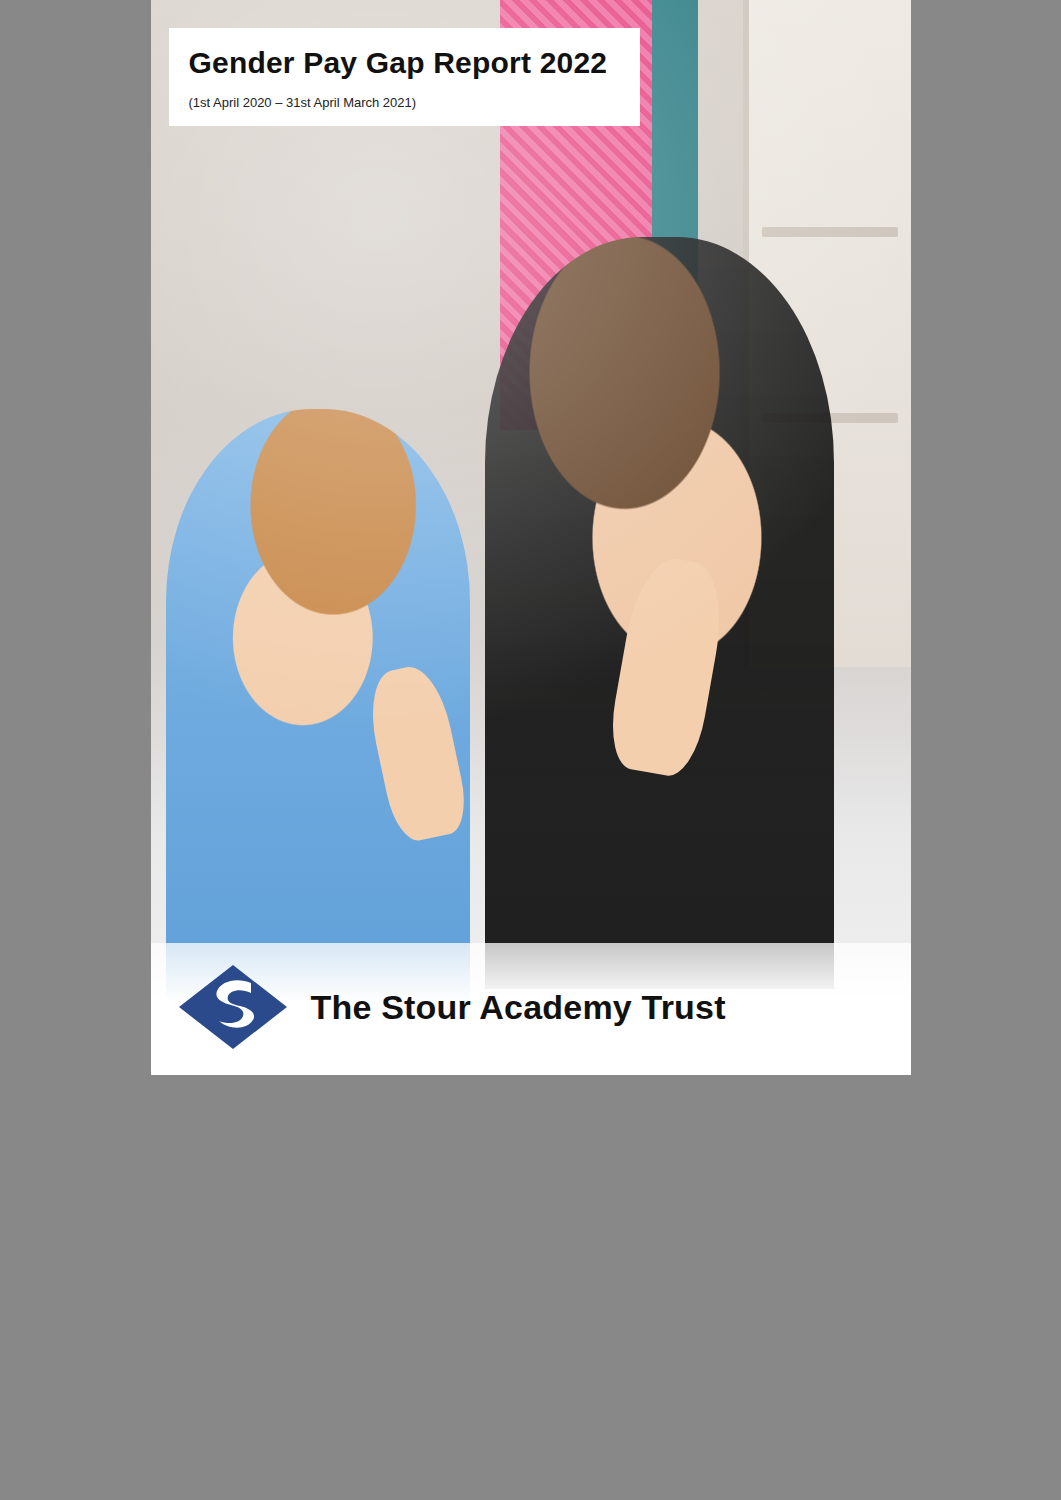Gender Pay Gap Report 2022
(1st April 2020 – 31st April March 2021)
The Stour Academy Trust